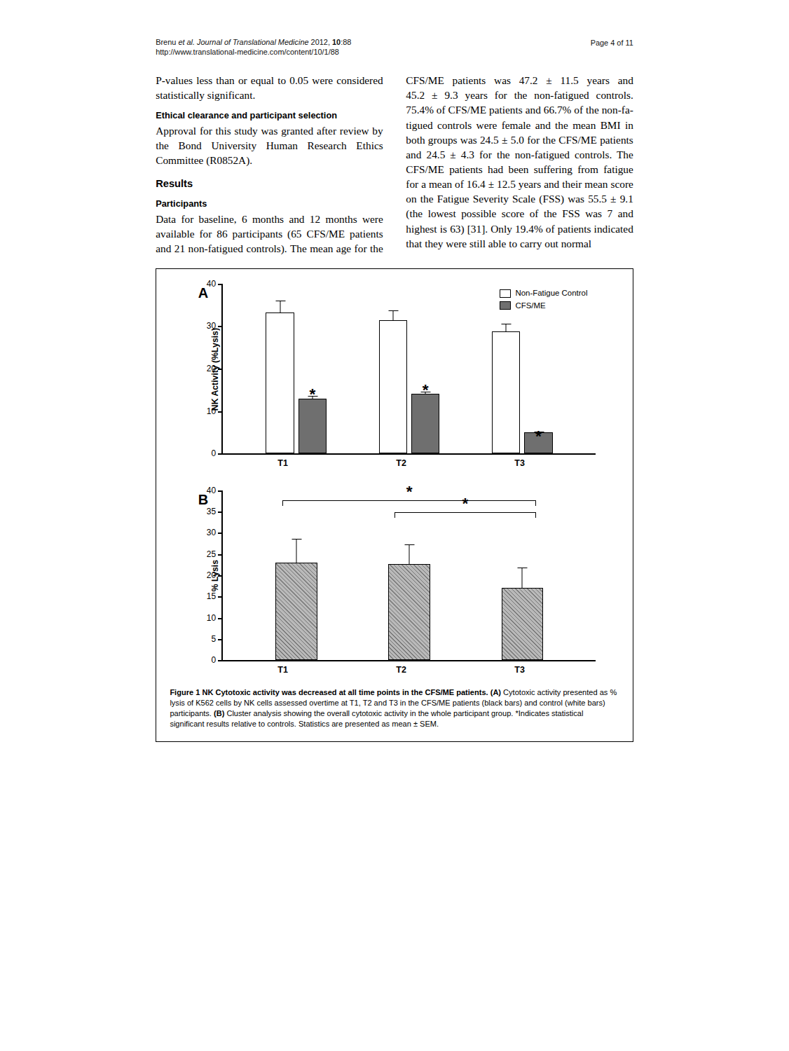Brenu et al. Journal of Translational Medicine 2012, 10:88
http://www.translational-medicine.com/content/10/1/88
Page 4 of 11
P-values less than or equal to 0.05 were considered statistically significant.
Ethical clearance and participant selection
Approval for this study was granted after review by the Bond University Human Research Ethics Committee (R0852A).
Results
Participants
Data for baseline, 6 months and 12 months were available for 86 participants (65 CFS/ME patients and 21 non-fatigued controls). The mean age for the CFS/ME patients was 47.2 ± 11.5 years and 45.2 ± 9.3 years for the non-fatigued controls. 75.4% of CFS/ME patients and 66.7% of the non-fatigued controls were female and the mean BMI in both groups was 24.5 ± 5.0 for the CFS/ME patients and 24.5 ± 4.3 for the non-fatigued controls. The CFS/ME patients had been suffering from fatigue for a mean of 16.4 ± 12.5 years and their mean score on the Fatigue Severity Scale (FSS) was 55.5 ± 9.1 (the lowest possible score of the FSS was 7 and highest is 63) [31]. Only 19.4% of patients indicated that they were still able to carry out normal
A
NK Activity (%Lysis)
Non-Fatigue Control
CFS/ME
40
30
20
10
0
*
*
*
T1 T2 T3
B
% Lysis
40
35
30
25
20
15
10
5
0
*
*
T1 T2 T3
Figure 1 NK Cytotoxic activity was decreased at all time points in the CFS/ME patients. (A) Cytotoxic activity presented as % lysis of K562 cells by NK cells assessed overtime at T1, T2 and T3 in the CFS/ME patients (black bars) and control (white bars) participants. (B) Cluster analysis showing the overall cytotoxic activity in the whole participant group. *Indicates statistical significant results relative to controls. Statistics are presented as mean ± SEM.